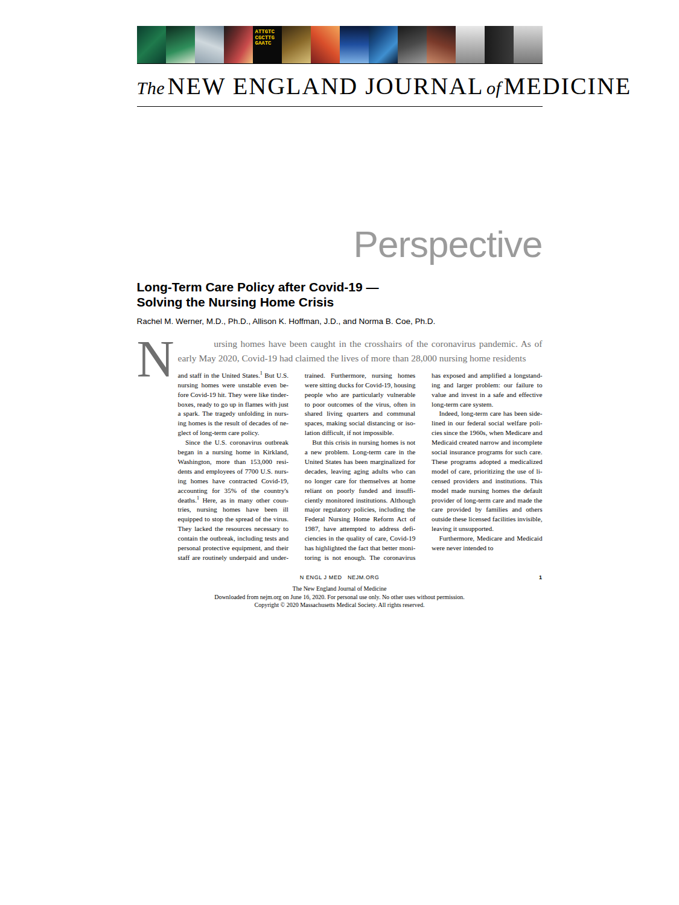The NEW ENGLAND JOURNAL of MEDICINE
Perspective
Long-Term Care Policy after Covid-19 —
Solving the Nursing Home Crisis
Rachel M. Werner, M.D., Ph.D., Allison K. Hoffman, J.D., and Norma B. Coe, Ph.D.
N ursing homes have been caught in the crosshairs of the coronavirus pandemic. As of early May 2020, Covid-19 had claimed the lives of more than 28,000 nursing home residents
and staff in the United States.1 But U.S. nursing homes were unstable even before Covid-19 hit. They were like tinderboxes, ready to go up in flames with just a spark. The tragedy unfolding in nursing homes is the result of decades of neglect of long-term care policy.
Since the U.S. coronavirus outbreak began in a nursing home in Kirkland, Washington, more than 153,000 residents and employees of 7700 U.S. nursing homes have contracted Covid-19, accounting for 35% of the country's deaths.1 Here, as in many other countries, nursing homes have been ill equipped to stop the spread of the virus. They lacked the resources necessary to contain the outbreak, including tests and personal protective equipment, and their staff are routinely underpaid and undertrained. Furthermore, nursing homes were sitting ducks for Covid-19, housing people who are particularly vulnerable to poor outcomes of the virus, often in shared living quarters and communal spaces, making social distancing or isolation difficult, if not impossible.
But this crisis in nursing homes is not a new problem. Long-term care in the United States has been marginalized for decades, leaving aging adults who can no longer care for themselves at home reliant on poorly funded and insufficiently monitored institutions. Although major regulatory policies, including the Federal Nursing Home Reform Act of 1987, have attempted to address deficiencies in the quality of care, Covid-19 has highlighted the fact that better monitoring is not enough. The coronavirus has exposed and amplified a longstanding and larger problem: our failure to value and invest in a safe and effective long-term care system.
Indeed, long-term care has been sidelined in our federal social welfare policies since the 1960s, when Medicare and Medicaid created narrow and incomplete social insurance programs for such care. These programs adopted a medicalized model of care, prioritizing the use of licensed providers and institutions. This model made nursing homes the default provider of long-term care and made the care provided by families and others outside these licensed facilities invisible, leaving it unsupported.
Furthermore, Medicare and Medicaid were never intended to
N ENGL J MED NEJM.ORG
1
The New England Journal of Medicine
Downloaded from nejm.org on June 16, 2020. For personal use only. No other uses without permission.
Copyright © 2020 Massachusetts Medical Society. All rights reserved.